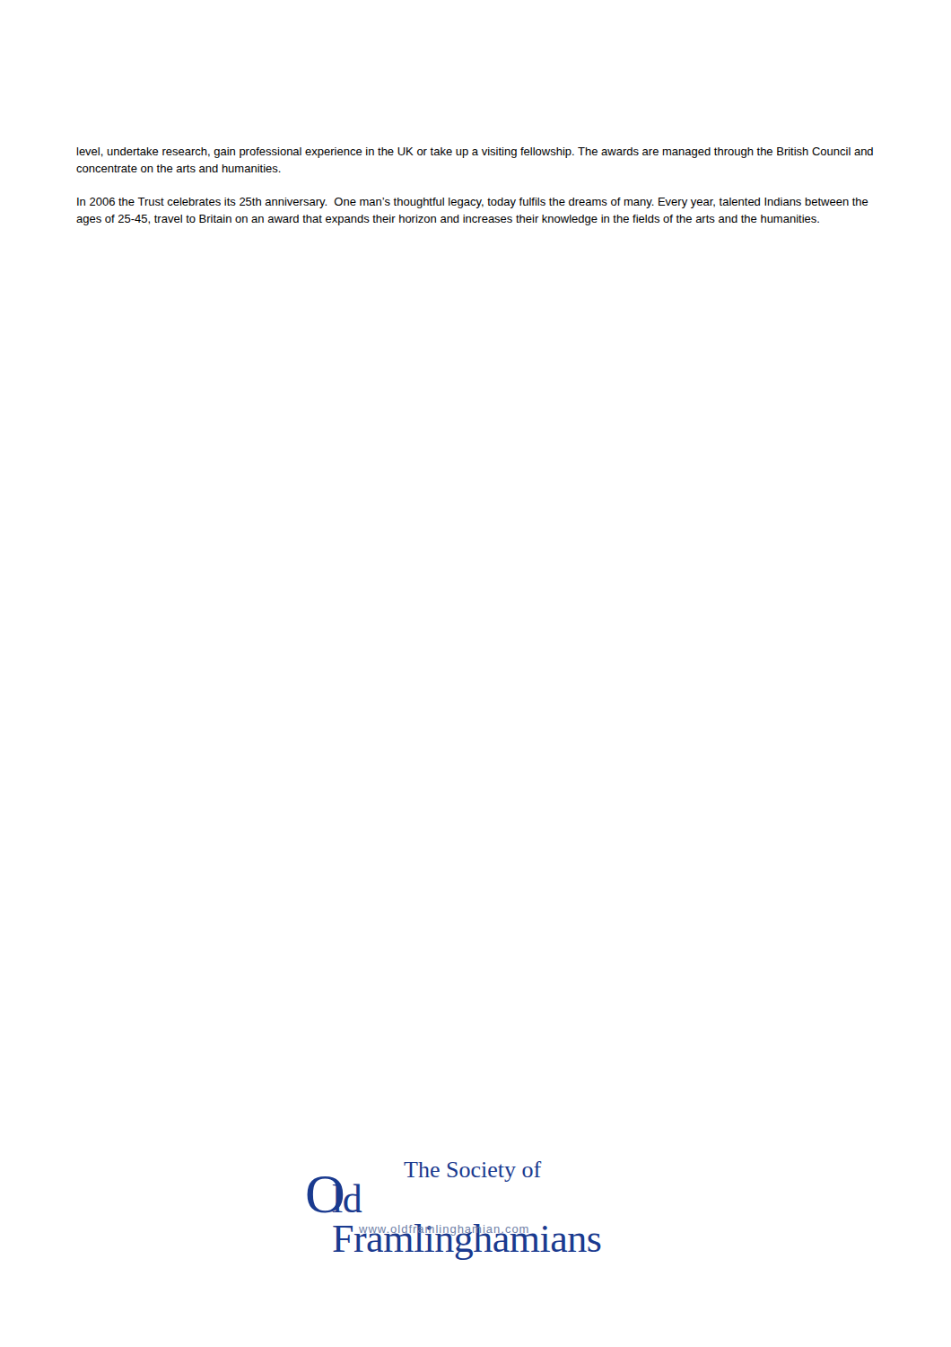level, undertake research, gain professional experience in the UK or take up a visiting fellowship. The awards are managed through the British Council and concentrate on the arts and humanities.
In 2006 the Trust celebrates its 25th anniversary. One man’s thoughtful legacy, today fulfils the dreams of many. Every year, talented Indians between the ages of 25-45, travel to Britain on an award that expands their horizon and increases their knowledge in the fields of the arts and the humanities.
O The Society of ld
Framlinghamians www.oldframlinghamian.com